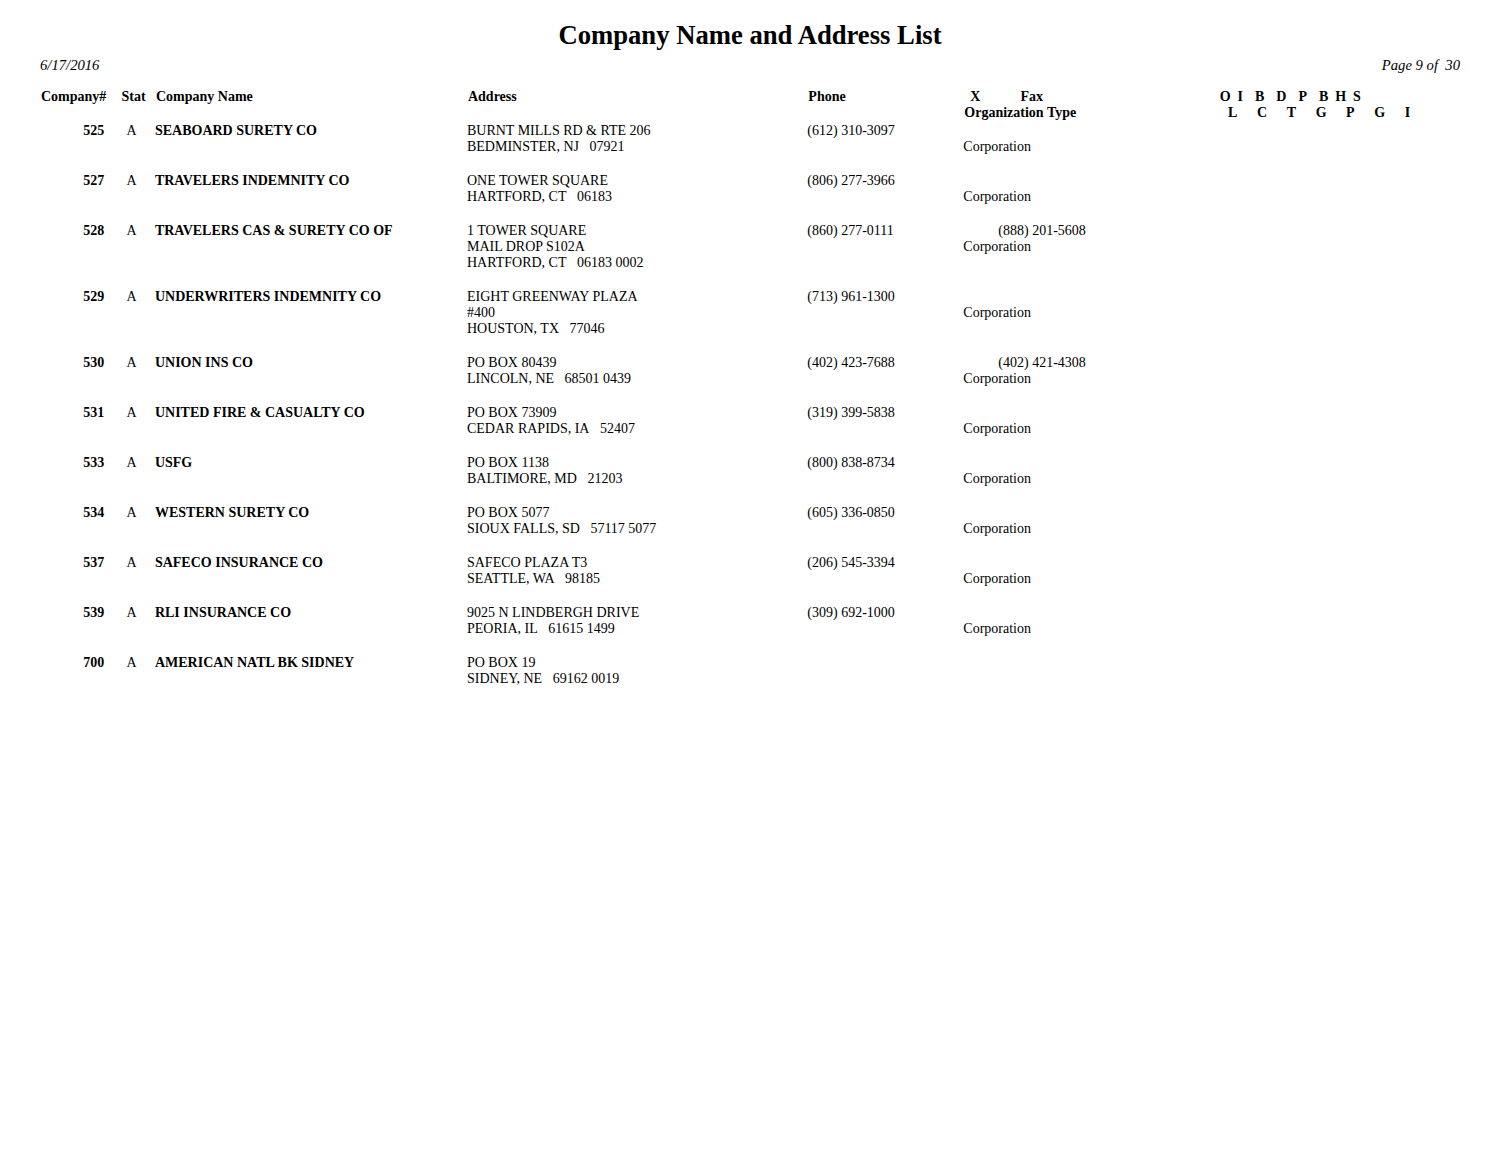Company Name and Address List
6/17/2016 Page 9 of 30
| Company# | Stat | Company Name | Address | Phone | X Fax Organization Type | O I B D P B H S L C T G P G I |
| --- | --- | --- | --- | --- | --- | --- |
| 525 | A | SEABOARD SURETY CO | BURNT MILLS RD & RTE 206 BEDMINSTER, NJ 07921 | (612) 310-3097 | Corporation | |
| 527 | A | TRAVELERS INDEMNITY CO | ONE TOWER SQUARE HARTFORD, CT 06183 | (806) 277-3966 | Corporation | |
| 528 | A | TRAVELERS CAS & SURETY CO OF | 1 TOWER SQUARE MAIL DROP S102A HARTFORD, CT 06183 0002 | (860) 277-0111 | (888) 201-5608 Corporation | |
| 529 | A | UNDERWRITERS INDEMNITY CO | EIGHT GREENWAY PLAZA #400 HOUSTON, TX 77046 | (713) 961-1300 | Corporation | |
| 530 | A | UNION INS CO | PO BOX 80439 LINCOLN, NE 68501 0439 | (402) 423-7688 | (402) 421-4308 Corporation | |
| 531 | A | UNITED FIRE & CASUALTY CO | PO BOX 73909 CEDAR RAPIDS, IA 52407 | (319) 399-5838 | Corporation | |
| 533 | A | USFG | PO BOX 1138 BALTIMORE, MD 21203 | (800) 838-8734 | Corporation | |
| 534 | A | WESTERN SURETY CO | PO BOX 5077 SIOUX FALLS, SD 57117 5077 | (605) 336-0850 | Corporation | |
| 537 | A | SAFECO INSURANCE CO | SAFECO PLAZA T3 SEATTLE, WA 98185 | (206) 545-3394 | Corporation | |
| 539 | A | RLI INSURANCE CO | 9025 N LINDBERGH DRIVE PEORIA, IL 61615 1499 | (309) 692-1000 | Corporation | |
| 700 | A | AMERICAN NATL BK SIDNEY | PO BOX 19 SIDNEY, NE 69162 0019 | | | |